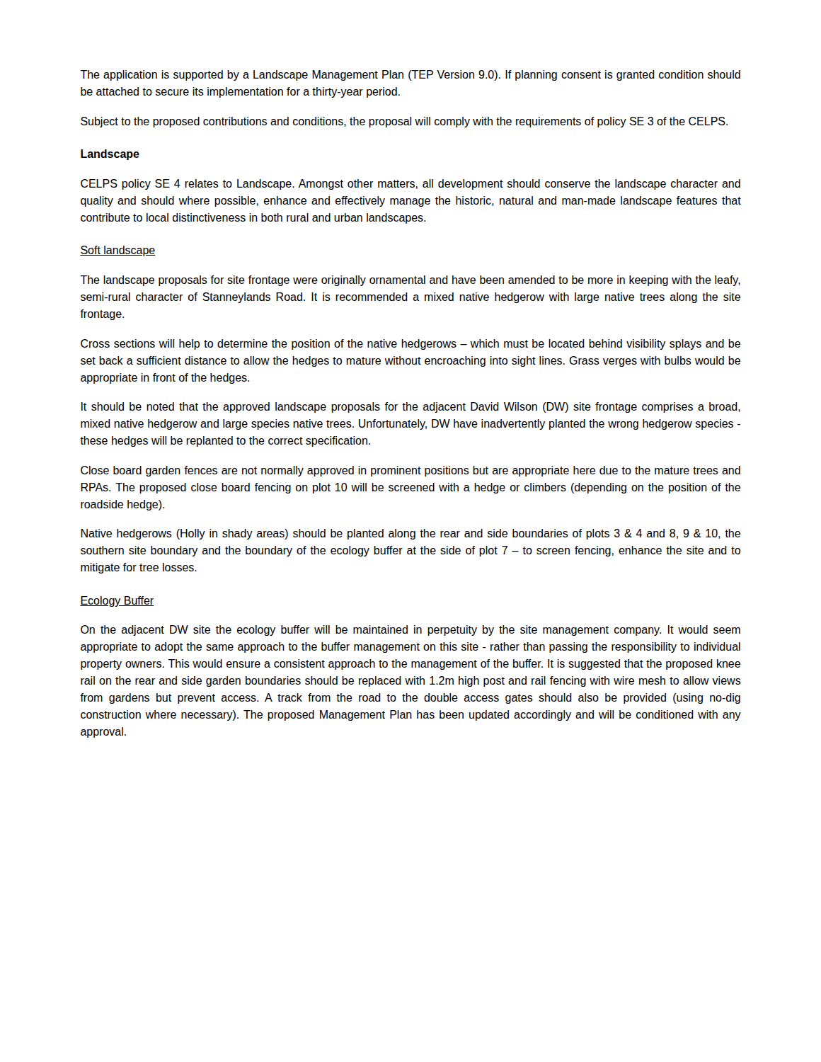The application is supported by a Landscape Management Plan (TEP Version 9.0). If planning consent is granted condition should be attached to secure its implementation for a thirty-year period.
Subject to the proposed contributions and conditions, the proposal will comply with the requirements of policy SE 3 of the CELPS.
Landscape
CELPS policy SE 4 relates to Landscape. Amongst other matters, all development should conserve the landscape character and quality and should where possible, enhance and effectively manage the historic, natural and man-made landscape features that contribute to local distinctiveness in both rural and urban landscapes.
Soft landscape
The landscape proposals for site frontage were originally ornamental and have been amended to be more in keeping with the leafy, semi-rural character of Stanneylands Road. It is recommended a mixed native hedgerow with large native trees along the site frontage.
Cross sections will help to determine the position of the native hedgerows – which must be located behind visibility splays and be set back a sufficient distance to allow the hedges to mature without encroaching into sight lines. Grass verges with bulbs would be appropriate in front of the hedges.
It should be noted that the approved landscape proposals for the adjacent David Wilson (DW) site frontage comprises a broad, mixed native hedgerow and large species native trees. Unfortunately, DW have inadvertently planted the wrong hedgerow species - these hedges will be replanted to the correct specification.
Close board garden fences are not normally approved in prominent positions but are appropriate here due to the mature trees and RPAs. The proposed close board fencing on plot 10 will be screened with a hedge or climbers (depending on the position of the roadside hedge).
Native hedgerows (Holly in shady areas) should be planted along the rear and side boundaries of plots 3 & 4 and 8, 9 & 10, the southern site boundary and the boundary of the ecology buffer at the side of plot 7 – to screen fencing, enhance the site and to mitigate for tree losses.
Ecology Buffer
On the adjacent DW site the ecology buffer will be maintained in perpetuity by the site management company. It would seem appropriate to adopt the same approach to the buffer management on this site - rather than passing the responsibility to individual property owners. This would ensure a consistent approach to the management of the buffer. It is suggested that the proposed knee rail on the rear and side garden boundaries should be replaced with 1.2m high post and rail fencing with wire mesh to allow views from gardens but prevent access. A track from the road to the double access gates should also be provided (using no-dig construction where necessary). The proposed Management Plan has been updated accordingly and will be conditioned with any approval.